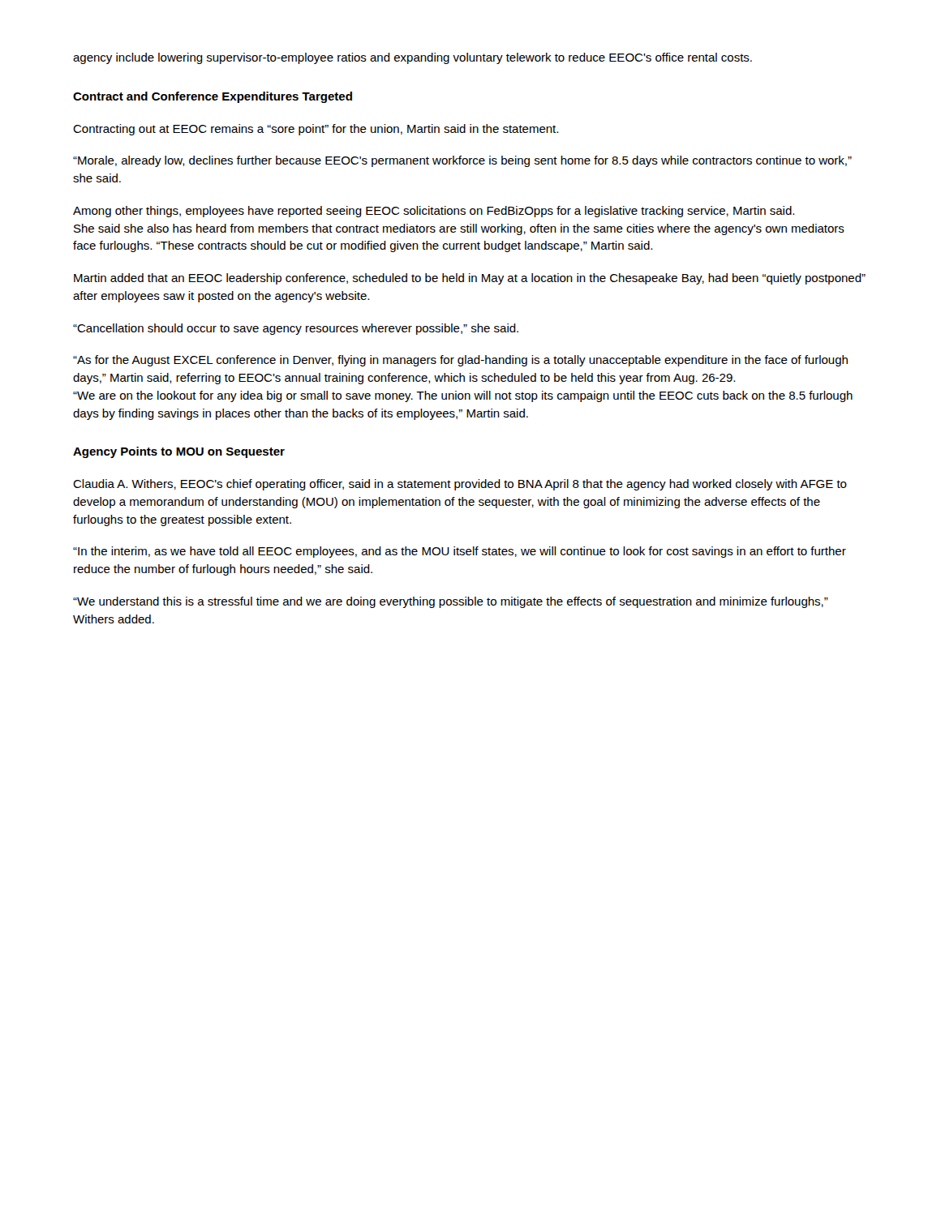agency include lowering supervisor-to-employee ratios and expanding voluntary telework to reduce EEOC's office rental costs.
Contract and Conference Expenditures Targeted
Contracting out at EEOC remains a “sore point” for the union, Martin said in the statement.
“Morale, already low, declines further because EEOC's permanent workforce is being sent home for 8.5 days while contractors continue to work,” she said.
Among other things, employees have reported seeing EEOC solicitations on FedBizOpps for a legislative tracking service, Martin said.
She said she also has heard from members that contract mediators are still working, often in the same cities where the agency's own mediators face furloughs. “These contracts should be cut or modified given the current budget landscape,” Martin said.
Martin added that an EEOC leadership conference, scheduled to be held in May at a location in the Chesapeake Bay, had been “quietly postponed” after employees saw it posted on the agency's website.
“Cancellation should occur to save agency resources wherever possible,” she said.
“As for the August EXCEL conference in Denver, flying in managers for glad-handing is a totally unacceptable expenditure in the face of furlough days,” Martin said, referring to EEOC's annual training conference, which is scheduled to be held this year from Aug. 26-29.
“We are on the lookout for any idea big or small to save money. The union will not stop its campaign until the EEOC cuts back on the 8.5 furlough days by finding savings in places other than the backs of its employees,” Martin said.
Agency Points to MOU on Sequester
Claudia A. Withers, EEOC's chief operating officer, said in a statement provided to BNA April 8 that the agency had worked closely with AFGE to develop a memorandum of understanding (MOU) on implementation of the sequester, with the goal of minimizing the adverse effects of the furloughs to the greatest possible extent.
“In the interim, as we have told all EEOC employees, and as the MOU itself states, we will continue to look for cost savings in an effort to further reduce the number of furlough hours needed,” she said.
“We understand this is a stressful time and we are doing everything possible to mitigate the effects of sequestration and minimize furloughs,” Withers added.